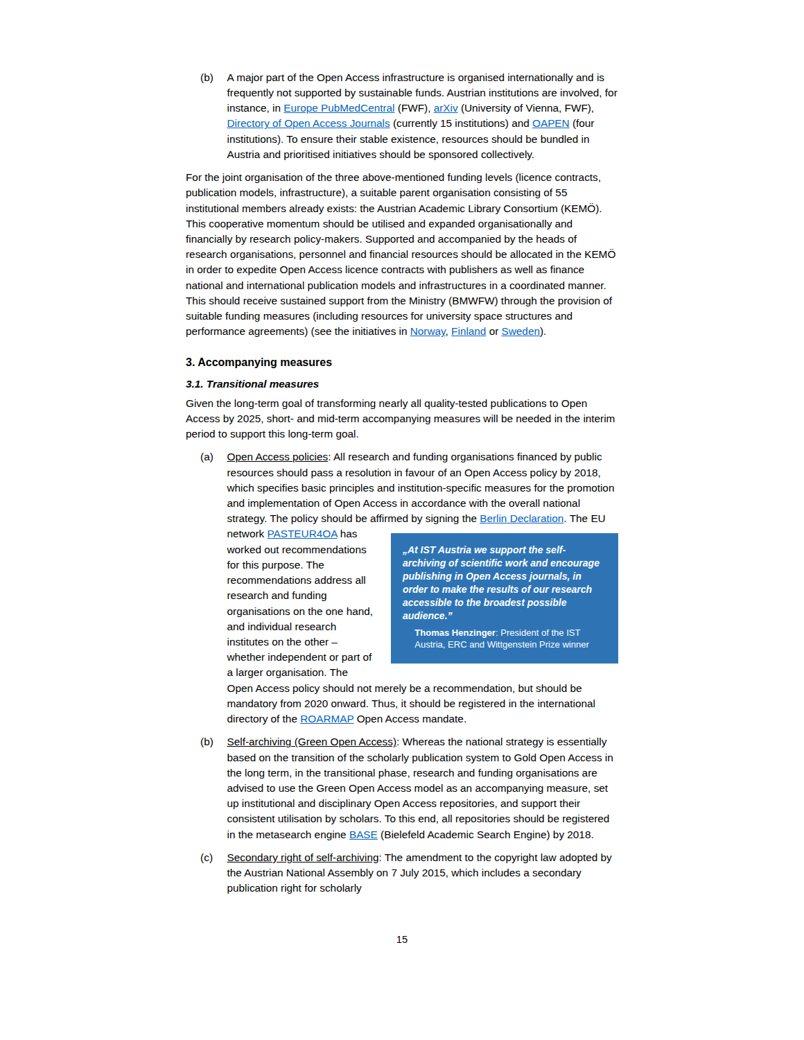(b) A major part of the Open Access infrastructure is organised internationally and is frequently not supported by sustainable funds. Austrian institutions are involved, for instance, in Europe PubMedCentral (FWF), arXiv (University of Vienna, FWF), Directory of Open Access Journals (currently 15 institutions) and OAPEN (four institutions). To ensure their stable existence, resources should be bundled in Austria and prioritised initiatives should be sponsored collectively.
For the joint organisation of the three above-mentioned funding levels (licence contracts, publication models, infrastructure), a suitable parent organisation consisting of 55 institutional members already exists: the Austrian Academic Library Consortium (KEMÖ). This cooperative momentum should be utilised and expanded organisationally and financially by research policy-makers. Supported and accompanied by the heads of research organisations, personnel and financial resources should be allocated in the KEMÖ in order to expedite Open Access licence contracts with publishers as well as finance national and international publication models and infrastructures in a coordinated manner. This should receive sustained support from the Ministry (BMWFW) through the provision of suitable funding measures (including resources for university space structures and performance agreements) (see the initiatives in Norway, Finland or Sweden).
3. Accompanying measures
3.1. Transitional measures
Given the long-term goal of transforming nearly all quality-tested publications to Open Access by 2025, short- and mid-term accompanying measures will be needed in the interim period to support this long-term goal.
(a) Open Access policies: All research and funding organisations financed by public resources should pass a resolution in favour of an Open Access policy by 2018, which specifies basic principles and institution-specific measures for the promotion and implementation of Open Access in accordance with the overall national strategy. The policy should be affirmed by signing the Berlin Declaration.
„At IST Austria we support the self-archiving of scientific work and encourage publishing in Open Access journals, in order to make the results of our research accessible to the broadest possible audience.”
Thomas Henzinger: President of the IST Austria, ERC and Wittgenstein Prize winner
The EU network PASTEUR4OA has worked out recommendations for this purpose. The recommendations address all research and funding organisations on the one hand, and individual research institutes on the other – whether independent or part of a larger organisation. The Open Access policy should not merely be a recommendation, but should be mandatory from 2020 onward. Thus, it should be registered in the international directory of the ROARMAP Open Access mandate.
(b) Self-archiving (Green Open Access): Whereas the national strategy is essentially based on the transition of the scholarly publication system to Gold Open Access in the long term, in the transitional phase, research and funding organisations are advised to use the Green Open Access model as an accompanying measure, set up institutional and disciplinary Open Access repositories, and support their consistent utilisation by scholars. To this end, all repositories should be registered in the metasearch engine BASE (Bielefeld Academic Search Engine) by 2018.
(c) Secondary right of self-archiving: The amendment to the copyright law adopted by the Austrian National Assembly on 7 July 2015, which includes a secondary publication right for scholarly
15